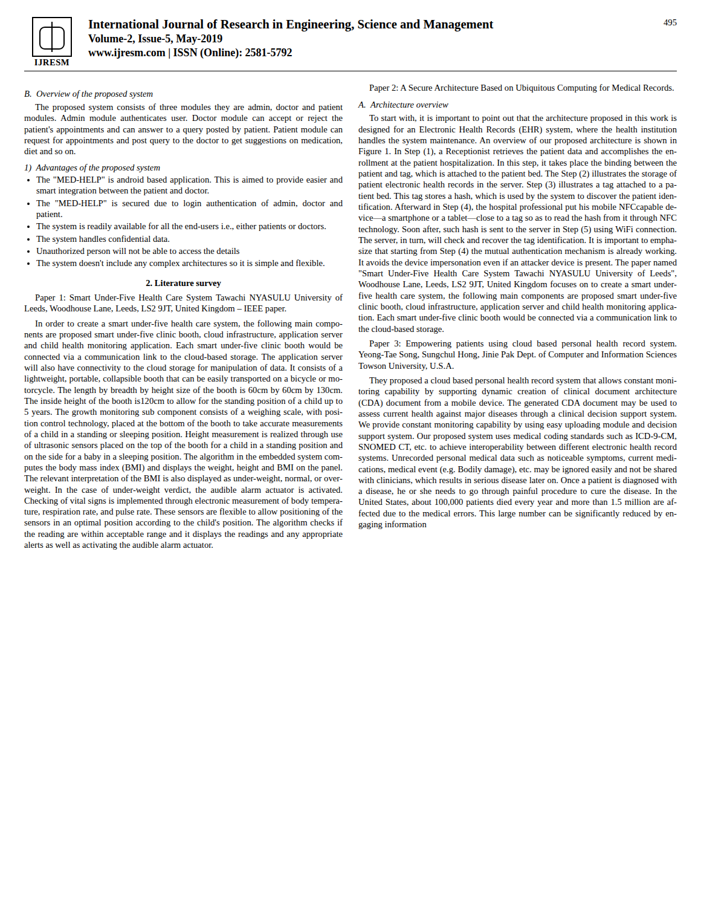495
IJRESM
International Journal of Research in Engineering, Science and Management
Volume-2, Issue-5, May-2019
www.ijresm.com | ISSN (Online): 2581-5792
B. Overview of the proposed system
The proposed system consists of three modules they are admin, doctor and patient modules. Admin module authenticates user. Doctor module can accept or reject the patient's appointments and can answer to a query posted by patient. Patient module can request for appointments and post query to the doctor to get suggestions on medication, diet and so on.
1) Advantages of the proposed system
The "MED-HELP" is android based application. This is aimed to provide easier and smart integration between the patient and doctor.
The "MED-HELP" is secured due to login authentication of admin, doctor and patient.
The system is readily available for all the end-users i.e., either patients or doctors.
The system handles confidential data.
Unauthorized person will not be able to access the details
The system doesn't include any complex architectures so it is simple and flexible.
2. Literature survey
Paper 1: Smart Under-Five Health Care System Tawachi NYASULU University of Leeds, Woodhouse Lane, Leeds, LS2 9JT, United Kingdom – IEEE paper.
In order to create a smart under-five health care system, the following main components are proposed smart under-five clinic booth, cloud infrastructure, application server and child health monitoring application. Each smart under-five clinic booth would be connected via a communication link to the cloud-based storage. The application server will also have connectivity to the cloud storage for manipulation of data. It consists of a lightweight, portable, collapsible booth that can be easily transported on a bicycle or motorcycle. The length by breadth by height size of the booth is 60cm by 60cm by 130cm. The inside height of the booth is120cm to allow for the standing position of a child up to 5 years. The growth monitoring sub component consists of a weighing scale, with position control technology, placed at the bottom of the booth to take accurate measurements of a child in a standing or sleeping position. Height measurement is realized through use of ultrasonic sensors placed on the top of the booth for a child in a standing position and on the side for a baby in a sleeping position. The algorithm in the embedded system computes the body mass index (BMI) and displays the weight, height and BMI on the panel. The relevant interpretation of the BMI is also displayed as under-weight, normal, or overweight. In the case of under-weight verdict, the audible alarm actuator is activated. Checking of vital signs is implemented through electronic measurement of body temperature, respiration rate, and pulse rate. These sensors are flexible to allow positioning of the sensors in an optimal position according to the child's position. The algorithm checks if the reading are within acceptable range and it displays the readings and any appropriate alerts as well as activating the audible alarm actuator.
Paper 2: A Secure Architecture Based on Ubiquitous Computing for Medical Records.
A. Architecture overview
To start with, it is important to point out that the architecture proposed in this work is designed for an Electronic Health Records (EHR) system, where the health institution handles the system maintenance. An overview of our proposed architecture is shown in Figure 1. In Step (1), a Receptionist retrieves the patient data and accomplishes the enrollment at the patient hospitalization. In this step, it takes place the binding between the patient and tag, which is attached to the patient bed. The Step (2) illustrates the storage of patient electronic health records in the server. Step (3) illustrates a tag attached to a patient bed. This tag stores a hash, which is used by the system to discover the patient identification. Afterward in Step (4), the hospital professional put his mobile NFCcapable device—a smartphone or a tablet—close to a tag so as to read the hash from it through NFC technology. Soon after, such hash is sent to the server in Step (5) using WiFi connection. The server, in turn, will check and recover the tag identification. It is important to emphasize that starting from Step (4) the mutual authentication mechanism is already working. It avoids the device impersonation even if an attacker device is present. The paper named "Smart Under-Five Health Care System Tawachi NYASULU University of Leeds", Woodhouse Lane, Leeds, LS2 9JT, United Kingdom focuses on to create a smart under-five health care system, the following main components are proposed smart under-five clinic booth, cloud infrastructure, application server and child health monitoring application. Each smart under-five clinic booth would be connected via a communication link to the cloud-based storage.
Paper 3: Empowering patients using cloud based personal health record system. Yeong-Tae Song, Sungchul Hong, Jinie Pak Dept. of Computer and Information Sciences Towson University, U.S.A.
They proposed a cloud based personal health record system that allows constant monitoring capability by supporting dynamic creation of clinical document architecture (CDA) document from a mobile device. The generated CDA document may be used to assess current health against major diseases through a clinical decision support system. We provide constant monitoring capability by using easy uploading module and decision support system. Our proposed system uses medical coding standards such as ICD-9-CM, SNOMED CT, etc. to achieve interoperability between different electronic health record systems. Unrecorded personal medical data such as noticeable symptoms, current medications, medical event (e.g. Bodily damage), etc. may be ignored easily and not be shared with clinicians, which results in serious disease later on. Once a patient is diagnosed with a disease, he or she needs to go through painful procedure to cure the disease. In the United States, about 100,000 patients died every year and more than 1.5 million are affected due to the medical errors. This large number can be significantly reduced by engaging information